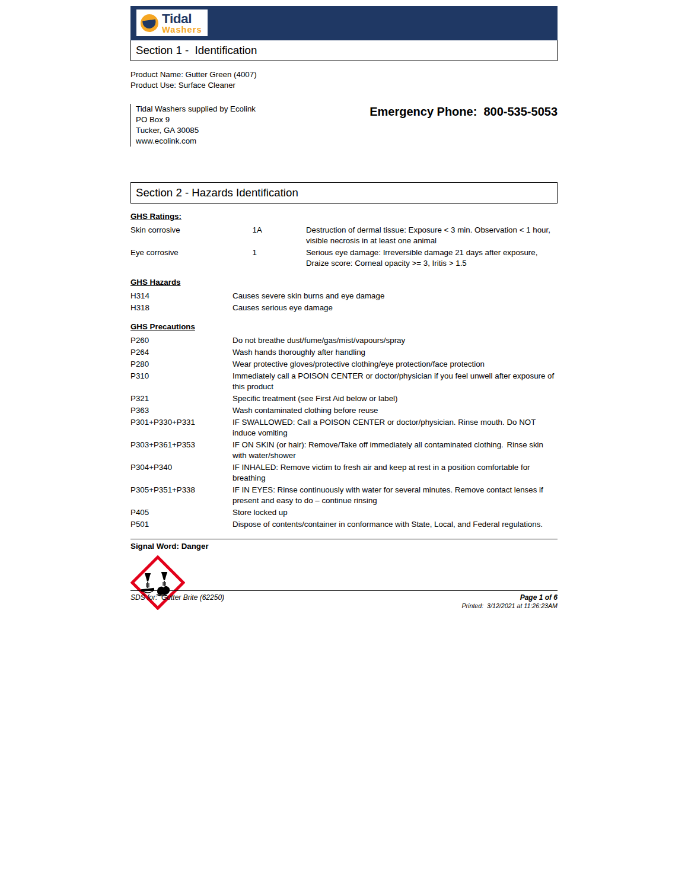Tidal Washers
Section 1 - Identification
Product Name: Gutter Green (4007)
Product Use: Surface Cleaner
Tidal Washers supplied by Ecolink
PO Box 9
Tucker, GA 30085
www.ecolink.com
Emergency Phone: 800-535-5053
Section 2 - Hazards Identification
GHS Ratings:
| Skin corrosive | 1A | Destruction of dermal tissue: Exposure < 3 min. Observation < 1 hour, visible necrosis in at least one animal |
| Eye corrosive | 1 | Serious eye damage: Irreversible damage 21 days after exposure, Draize score: Corneal opacity >= 3, Iritis > 1.5 |
GHS Hazards
| H314 | Causes severe skin burns and eye damage |
| H318 | Causes serious eye damage |
GHS Precautions
| P260 | Do not breathe dust/fume/gas/mist/vapours/spray |
| P264 | Wash hands thoroughly after handling |
| P280 | Wear protective gloves/protective clothing/eye protection/face protection |
| P310 | Immediately call a POISON CENTER or doctor/physician if you feel unwell after exposure of this product |
| P321 | Specific treatment (see First Aid below or label) |
| P363 | Wash contaminated clothing before reuse |
| P301+P330+P331 | IF SWALLOWED: Call a POISON CENTER or doctor/physician. Rinse mouth. Do NOT induce vomiting |
| P303+P361+P353 | IF ON SKIN (or hair): Remove/Take off immediately all contaminated clothing . Rinse skin with water/shower |
| P304+P340 | IF INHALED: Remove victim to fresh air and keep at rest in a position comfortable for breathing |
| P305+P351+P338 | IF IN EYES: Rinse continuously with water for several minutes. Remove contact lenses if present and easy to do – continue rinsing |
| P405 | Store locked up |
| P501 | Dispose of contents/container in conformance with State, Local, and Federal regulations. |
Signal Word: Danger
SDS for: Gutter Brite (62250)
Page 1 of 6
Printed: 3/12/2021 at 11:26:23AM